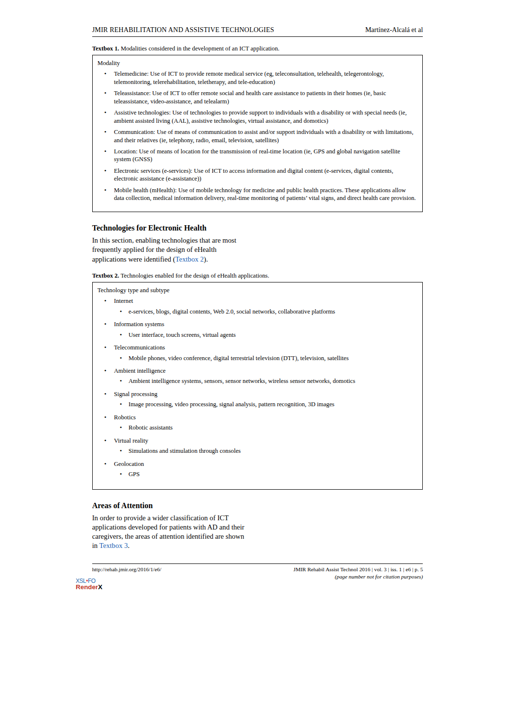JMIR REHABILITATION AND ASSISTIVE TECHNOLOGIES
Martínez-Alcalá et al
Textbox 1. Modalities considered in the development of an ICT application.
Modality
Telemedicine: Use of ICT to provide remote medical service (eg, teleconsultation, telehealth, telegerontology, telemonitoring, telerehabilitation, teletherapy, and tele-education)
Teleassistance: Use of ICT to offer remote social and health care assistance to patients in their homes (ie, basic teleassistance, video-assistance, and telealarm)
Assistive technologies: Use of technologies to provide support to individuals with a disability or with special needs (ie, ambient assisted living (AAL), assistive technologies, virtual assistance, and domotics)
Communication: Use of means of communication to assist and/or support individuals with a disability or with limitations, and their relatives (ie, telephony, radio, email, television, satellites)
Location: Use of means of location for the transmission of real-time location (ie, GPS and global navigation satellite system (GNSS)
Electronic services (e-services): Use of ICT to access information and digital content (e-services, digital contents, electronic assistance (e-assistance))
Mobile health (mHealth): Use of mobile technology for medicine and public health practices. These applications allow data collection, medical information delivery, real-time monitoring of patients’ vital signs, and direct health care provision.
Technologies for Electronic Health
In this section, enabling technologies that are most frequently applied for the design of eHealth applications were identified (Textbox 2).
Textbox 2. Technologies enabled for the design of eHealth applications.
Technology type and subtype
Internet
e-services, blogs, digital contents, Web 2.0, social networks, collaborative platforms
Information systems
User interface, touch screens, virtual agents
Telecommunications
Mobile phones, video conference, digital terrestrial television (DTT), television, satellites
Ambient intelligence
Ambient intelligence systems, sensors, sensor networks, wireless sensor networks, domotics
Signal processing
Image processing, video processing, signal analysis, pattern recognition, 3D images
Robotics
Robotic assistants
Virtual reality
Simulations and stimulation through consoles
Geolocation
GPS
Areas of Attention
In order to provide a wider classification of ICT applications developed for patients with AD and their caregivers, the areas of attention identified are shown in Textbox 3.
http://rehab.jmir.org/2016/1/e6/
JMIR Rehabil Assist Technol 2016 | vol. 3 | iss. 1 | e6 | p. 5
(page number not for citation purposes)
XSL•FO
RenderX